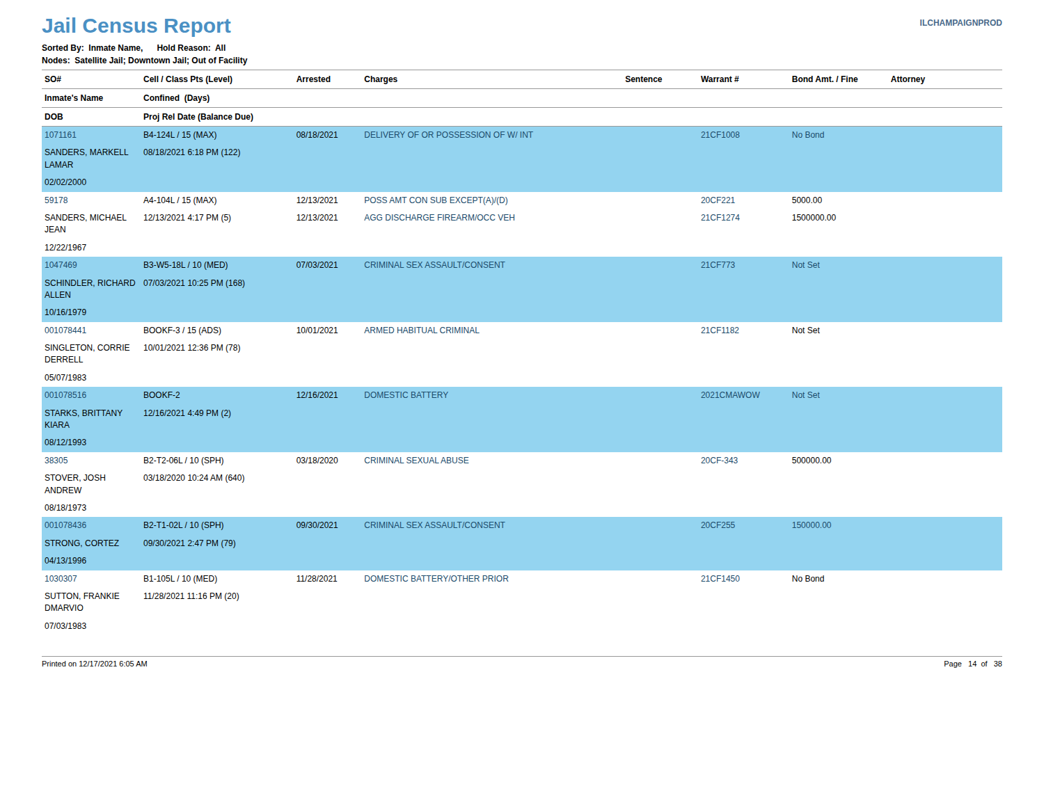ILCHAMPAIGNPROD
Jail Census Report
Sorted By: Inmate Name, Hold Reason: All
Nodes: Satellite Jail; Downtown Jail; Out of Facility
| SO# | Cell / Class Pts (Level) | Arrested | Charges | Sentence | Warrant # | Bond Amt. / Fine | Attorney |
| --- | --- | --- | --- | --- | --- | --- | --- |
| Inmate's Name | Confined (Days) | | | | | | |
| DOB | Proj Rel Date (Balance Due) | | | | | | |
| 1071161 | B4-124L / 15 (MAX) | 08/18/2021 | DELIVERY OF OR POSSESSION OF W/ INT | | 21CF1008 | No Bond | |
| SANDERS, MARKELL LAMAR | 08/18/2021 6:18 PM (122) | | | | | | |
| 02/02/2000 | | | | | | | |
| 59178 | A4-104L / 15 (MAX) | 12/13/2021 | POSS AMT CON SUB EXCEPT(A)/(D) | | 20CF221 | 5000.00 | |
| SANDERS, MICHAEL JEAN | 12/13/2021 4:17 PM (5) | 12/13/2021 | AGG DISCHARGE FIREARM/OCC VEH | | 21CF1274 | 1500000.00 | |
| 12/22/1967 | | | | | | | |
| 1047469 | B3-W5-18L / 10 (MED) | 07/03/2021 | CRIMINAL SEX ASSAULT/CONSENT | | 21CF773 | Not Set | |
| SCHINDLER, RICHARD ALLEN | 07/03/2021 10:25 PM (168) | | | | | | |
| 10/16/1979 | | | | | | | |
| 001078441 | BOOKF-3 / 15 (ADS) | 10/01/2021 | ARMED HABITUAL CRIMINAL | | 21CF1182 | Not Set | |
| SINGLETON, CORRIE DERRELL | 10/01/2021 12:36 PM (78) | | | | | | |
| 05/07/1983 | | | | | | | |
| 001078516 | BOOKF-2 | 12/16/2021 | DOMESTIC BATTERY | | 2021CMAWOW | Not Set | |
| STARKS, BRITTANY KIARA | 12/16/2021 4:49 PM (2) | | | | | | |
| 08/12/1993 | | | | | | | |
| 38305 | B2-T2-06L / 10 (SPH) | 03/18/2020 | CRIMINAL SEXUAL ABUSE | | 20CF-343 | 500000.00 | |
| STOVER, JOSH ANDREW | 03/18/2020 10:24 AM (640) | | | | | | |
| 08/18/1973 | | | | | | | |
| 001078436 | B2-T1-02L / 10 (SPH) | 09/30/2021 | CRIMINAL SEX ASSAULT/CONSENT | | 20CF255 | 150000.00 | |
| STRONG, CORTEZ | 09/30/2021 2:47 PM (79) | | | | | | |
| 04/13/1996 | | | | | | | |
| 1030307 | B1-105L / 10 (MED) | 11/28/2021 | DOMESTIC BATTERY/OTHER PRIOR | | 21CF1450 | No Bond | |
| SUTTON, FRANKIE DMARVIO | 11/28/2021 11:16 PM (20) | | | | | | |
| 07/03/1983 | | | | | | | |
Printed on 12/17/2021 6:05 AM
Page 14 of 38